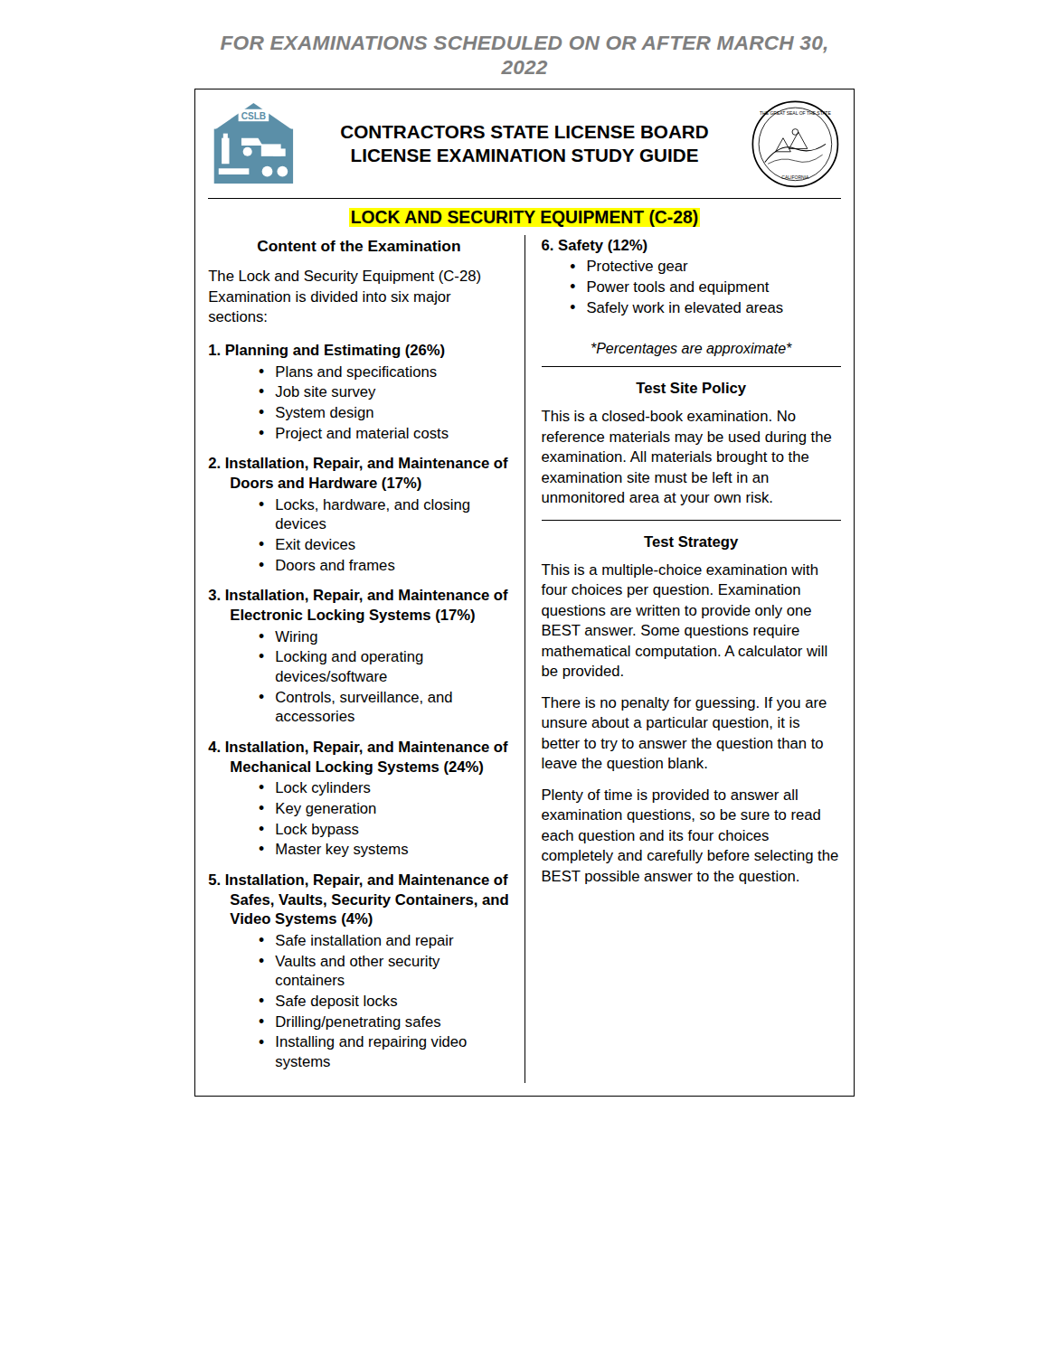FOR EXAMINATIONS SCHEDULED ON OR AFTER MARCH 30, 2022
CSLB
CONTRACTORS STATE LICENSE BOARD
LICENSE EXAMINATION STUDY GUIDE
THE GREAT SEAL OF THE STATE CALIFORNIA
LOCK AND SECURITY EQUIPMENT (C-28)
Content of the Examination
The Lock and Security Equipment (C-28) Examination is divided into six major sections:
Planning and Estimating (26%)
Plans and specifications
Job site survey
System design
Project and material costs
Installation, Repair, and Maintenance of Doors and Hardware (17%)
Locks, hardware, and closing devices
Exit devices
Doors and frames
Installation, Repair, and Maintenance of Electronic Locking Systems (17%)
Wiring
Locking and operating devices/software
Controls, surveillance, and accessories
Installation, Repair, and Maintenance of Mechanical Locking Systems (24%)
Lock cylinders
Key generation
Lock bypass
Master key systems
Installation, Repair, and Maintenance of Safes, Vaults, Security Containers, and Video Systems (4%)
Safe installation and repair
Vaults and other security containers
Safe deposit locks
Drilling/penetrating safes
Installing and repairing video systems
6. Safety (12%)
Protective gear
Power tools and equipment
Safely work in elevated areas
*Percentages are approximate*
Test Site Policy
This is a closed-book examination. No reference materials may be used during the examination. All materials brought to the examination site must be left in an unmonitored area at your own risk.
Test Strategy
This is a multiple-choice examination with four choices per question. Examination questions are written to provide only one BEST answer. Some questions require mathematical computation. A calculator will be provided.
There is no penalty for guessing. If you are unsure about a particular question, it is better to try to answer the question than to leave the question blank.
Plenty of time is provided to answer all examination questions, so be sure to read each question and its four choices completely and carefully before selecting the BEST possible answer to the question.